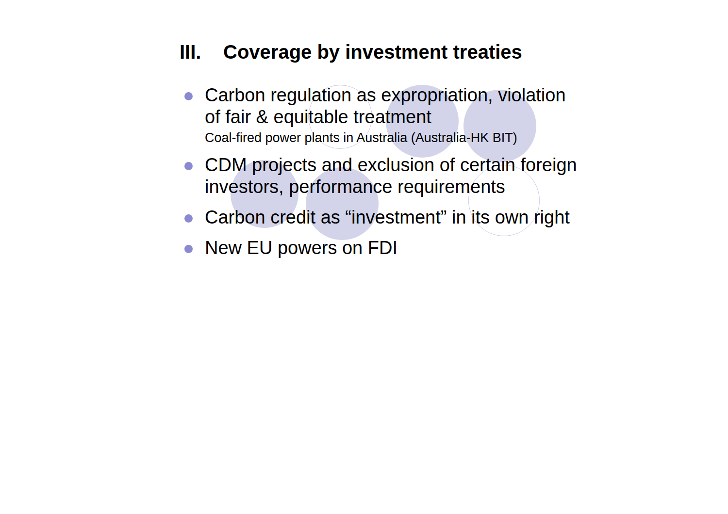III. Coverage by investment treaties
Carbon regulation as expropriation, violation of fair & equitable treatment Coal-fired power plants in Australia (Australia-HK BIT)
CDM projects and exclusion of certain foreign investors, performance requirements
Carbon credit as “investment” in its own right
New EU powers on FDI